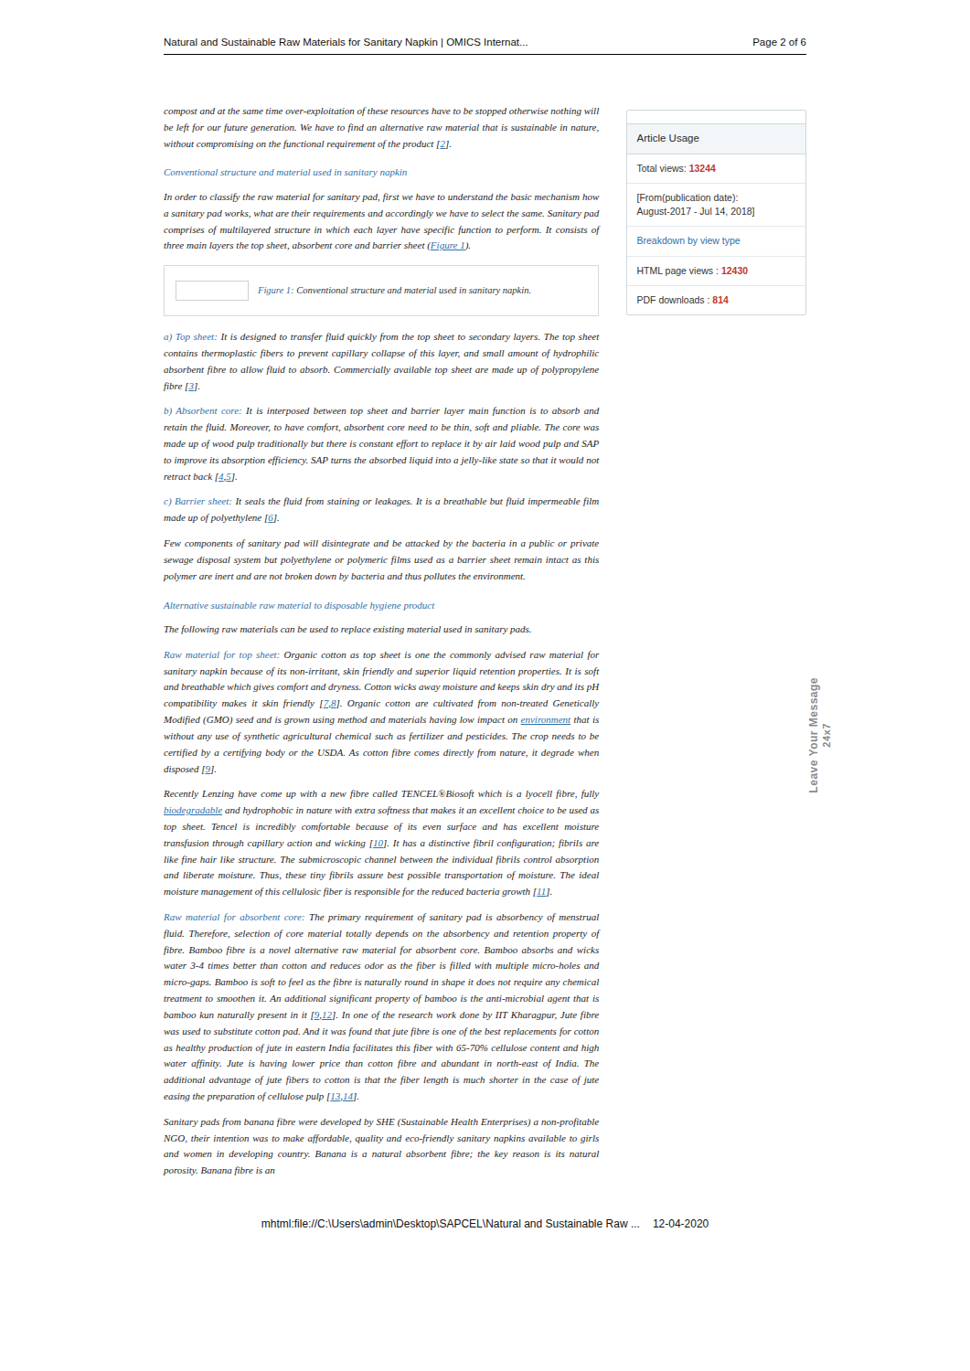Natural and Sustainable Raw Materials for Sanitary Napkin | OMICS Internat...
Page 2 of 6
compost and at the same time over-exploitation of these resources have to be stopped otherwise nothing will be left for our future generation. We have to find an alternative raw material that is sustainable in nature, without compromising on the functional requirement of the product [2].
Conventional structure and material used in sanitary napkin
In order to classify the raw material for sanitary pad, first we have to understand the basic mechanism how a sanitary pad works, what are their requirements and accordingly we have to select the same. Sanitary pad comprises of multilayered structure in which each layer have specific function to perform. It consists of three main layers the top sheet, absorbent core and barrier sheet (Figure 1).
Figure 1: Conventional structure and material used in sanitary napkin.
a) Top sheet: It is designed to transfer fluid quickly from the top sheet to secondary layers. The top sheet contains thermoplastic fibers to prevent capillary collapse of this layer, and small amount of hydrophilic absorbent fibre to allow fluid to absorb. Commercially available top sheet are made up of polypropylene fibre [3].
b) Absorbent core: It is interposed between top sheet and barrier layer main function is to absorb and retain the fluid. Moreover, to have comfort, absorbent core need to be thin, soft and pliable. The core was made up of wood pulp traditionally but there is constant effort to replace it by air laid wood pulp and SAP to improve its absorption efficiency. SAP turns the absorbed liquid into a jelly-like state so that it would not retract back [4,5].
c) Barrier sheet: It seals the fluid from staining or leakages. It is a breathable but fluid impermeable film made up of polyethylene [6].
Few components of sanitary pad will disintegrate and be attacked by the bacteria in a public or private sewage disposal system but polyethylene or polymeric films used as a barrier sheet remain intact as this polymer are inert and are not broken down by bacteria and thus pollutes the environment.
Alternative sustainable raw material to disposable hygiene product
The following raw materials can be used to replace existing material used in sanitary pads.
Raw material for top sheet: Organic cotton as top sheet is one the commonly advised raw material for sanitary napkin because of its non-irritant, skin friendly and superior liquid retention properties. It is soft and breathable which gives comfort and dryness. Cotton wicks away moisture and keeps skin dry and its pH compatibility makes it skin friendly [7,8]. Organic cotton are cultivated from non-treated Genetically Modified (GMO) seed and is grown using method and materials having low impact on environment that is without any use of synthetic agricultural chemical such as fertilizer and pesticides. The crop needs to be certified by a certifying body or the USDA. As cotton fibre comes directly from nature, it degrade when disposed [9].
Recently Lenzing have come up with a new fibre called TENCEL®Biosoft which is a lyocell fibre, fully biodegradable and hydrophobic in nature with extra softness that makes it an excellent choice to be used as top sheet. Tencel is incredibly comfortable because of its even surface and has excellent moisture transfusion through capillary action and wicking [10]. It has a distinctive fibril configuration; fibrils are like fine hair like structure. The submicroscopic channel between the individual fibrils control absorption and liberate moisture. Thus, these tiny fibrils assure best possible transportation of moisture. The ideal moisture management of this cellulosic fiber is responsible for the reduced bacteria growth [11].
Raw material for absorbent core: The primary requirement of sanitary pad is absorbency of menstrual fluid. Therefore, selection of core material totally depends on the absorbency and retention property of fibre. Bamboo fibre is a novel alternative raw material for absorbent core. Bamboo absorbs and wicks water 3-4 times better than cotton and reduces odor as the fiber is filled with multiple micro-holes and micro-gaps. Bamboo is soft to feel as the fibre is naturally round in shape it does not require any chemical treatment to smoothen it. An additional significant property of bamboo is the anti-microbial agent that is bamboo kun naturally present in it [9,12]. In one of the research work done by IIT Kharagpur, Jute fibre was used to substitute cotton pad. And it was found that jute fibre is one of the best replacements for cotton as healthy production of jute in eastern India facilitates this fiber with 65-70% cellulose content and high water affinity. Jute is having lower price than cotton fibre and abundant in north-east of India. The additional advantage of jute fibers to cotton is that the fiber length is much shorter in the case of jute easing the preparation of cellulose pulp [13,14].
Sanitary pads from banana fibre were developed by SHE (Sustainable Health Enterprises) a non-profitable NGO, their intention was to make affordable, quality and eco-friendly sanitary napkins available to girls and women in developing country. Banana is a natural absorbent fibre; the key reason is its natural porosity. Banana fibre is an
Article Usage
Total views: 13244
[From(publication date):
August-2017 - Jul 14, 2018]
Breakdown by view type
HTML page views : 12430
PDF downloads : 814
Leave Your Message24x7
mhtml:file://C:\Users\admin\Desktop\SAPCEL\Natural and Sustainable Raw ...
12-04-2020